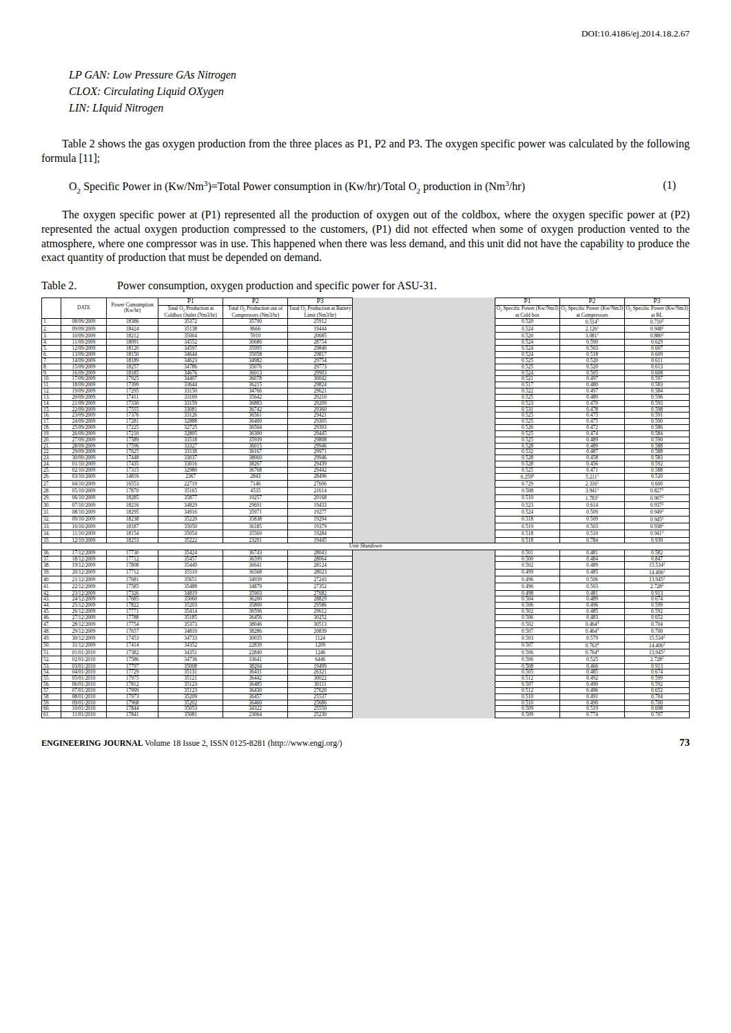DOI:10.4186/ej.2014.18.2.67
LP GAN: Low Pressure GAs Nitrogen
CLOX: Circulating Liquid OXygen
LIN: LIquid Nitrogen
Table 2 shows the gas oxygen production from the three places as P1, P2 and P3. The oxygen specific power was calculated by the following formula [11];
O2 Specific Power in (Kw/Nm3)=Total Power consumption in (Kw/hr)/Total O2 production in (Nm3/hr)(1)
The oxygen specific power at (P1) represented all the production of oxygen out of the coldbox, where the oxygen specific power at (P2) represented the actual oxygen production compressed to the customers, (P1) did not effected when some of oxygen production vented to the atmosphere, where one compressor was in use. This happened when there was less demand, and this unit did not have the capability to produce the exact quantity of production that must be depended on demand.
Table 2. Power consumption, oxygen production and specific power for ASU-31.
| | DATE | Power Consumption (Kw/hr) | P1 | P2 | P3 | | P1 | P2 | P3 |
| --- | --- | --- | --- | --- | --- | --- | --- | --- | --- |
| Total O 2 Production at Coldbox Outlet (Nm3/hr) | Total O 2 Production out of Compressors (Nm3/hr) | Total O 2 Production at Battery Limit (Nm3/hr) | O 2 Specific Power (Kw/Nm3) at Cold box | O 2 Specific Power (Kw/Nm3) at Compressors | O 2 Specific Power (Kw/Nm3) at BL |
| 1. | 08/09/2009 | 18386 | 35372 | 35790 | 25912 | | 0.520 | 0.514 5 | 0.710 2 |
| 2. | 09/09/2009 | 18424 | 35138 | 8666 | 19444 | | 0.524 | 2.126 1 | 0.948 2 |
| 3. | 10/09/2009 | 18212 | 35004 | 5910 | 20685 | | 0.520 | 3.081 1 | 0.880 2 |
| 4. | 11/09/2009 | 18091 | 34552 | 30680 | 28754 | | 0.524 | 0.590 | 0.629 |
| 5. | 12/09/2009 | 18120 | 34597 | 35995 | 29840 | | 0.524 | 0.503 | 0.607 |
| 6. | 13/09/2009 | 18150 | 34644 | 35058 | 29817 | | 0.524 | 0.518 | 0.609 |
| 7. | 14/09/2009 | 18189 | 34623 | 34982 | 29754 | | 0.525 | 0.520 | 0.611 |
| 8. | 15/09/2009 | 18257 | 34786 | 35076 | 29773 | | 0.525 | 0.520 | 0.613 |
| 9. | 16/09/2009 | 18185 | 34676 | 36013 | 29903 | | 0.524 | 0.505 | 0.608 |
| 10. | 17/09/2009 | 17925 | 34407 | 36078 | 30042 | | 0.521 | 0.497 | 0.597 |
| 11. | 18/09/2009 | 17399 | 33644 | 36215 | 29824 | | 0.517 | 0.480 | 0.583 |
| 12. | 19/09/2009 | 17295 | 33150 | 34766 | 29621 | | 0.522 | 0.497 | 0.584 |
| 13. | 20/09/2009 | 17411 | 33169 | 35642 | 29210 | | 0.525 | 0.489 | 0.596 |
| 14. | 21/09/2009 | 17330 | 33159 | 36883 | 29209 | | 0.523 | 0.470 | 0.593 |
| 15. | 22/09/2009 | 17555 | 33081 | 36742 | 29360 | | 0.531 | 0.478 | 0.598 |
| 16. | 23/09/2009 | 17376 | 33126 | 36561 | 29421 | | 0.525 | 0.475 | 0.591 |
| 17. | 24/09/2009 | 17281 | 32888 | 36400 | 29305 | | 0.525 | 0.475 | 0.590 |
| 18. | 25/09/2009 | 17225 | 32725 | 36504 | 29393 | | 0.526 | 0.472 | 0.586 |
| 19. | 26/09/2009 | 17210 | 32805 | 36300 | 29445 | | 0.525 | 0.474 | 0.584 |
| 20. | 27/09/2009 | 17589 | 33518 | 35939 | 29808 | | 0.525 | 0.489 | 0.590 |
| 21. | 28/09/2009 | 17596 | 33327 | 36015 | 29946 | | 0.528 | 0.489 | 0.588 |
| 22. | 29/09/2009 | 17625 | 33118 | 36167 | 29971 | | 0.532 | 0.487 | 0.588 |
| 23. | 30/09/2009 | 17448 | 33037 | 38060 | 29946 | | 0.528 | 0.458 | 0.583 |
| 24. | 01/10/2009 | 17435 | 33016 | 38267 | 29439 | | 0.528 | 0.456 | 0.592 |
| 25. | 02/10/2009 | 17315 | 32980 | 36768 | 29442 | | 0.525 | 0.471 | 0.588 |
| 26. | 03/10/2009 | 14816 | 2367 | 2843 | 28496 | | 6.259 6 | 5.211 1 | 0.520 |
| 27. | 04/10/2009 | 16553 | 22719 | 7146 | 27606 | | 0.729 | 2.316 1 | 0.600 |
| 28. | 05/10/2009 | 17870 | 35165 | 4535 | 21614 | | 0.508 | 3.941 1 | 0.827 2 |
| 29. | 06/10/2009 | 18285 | 35877 | 10257 | 20168 | | 0.510 | 1.783 1 | 0.907 2 |
| 30. | 07/10/2009 | 18216 | 34829 | 29691 | 19433 | | 0.523 | 0.614 | 0.937 2 |
| 31. | 08/10/2009 | 18295 | 34916 | 35971 | 19277 | | 0.524 | 0.509 | 0.949 2 |
| 32. | 09/10/2009 | 18238 | 35220 | 35838 | 19294 | | 0.518 | 0.509 | 0.945 2 |
| 33. | 10/10/2009 | 18187 | 35050 | 36185 | 19379 | | 0.519 | 0.503 | 0.938 2 |
| 34. | 11/10/2009 | 18154 | 35054 | 35569 | 19284 | | 0.518 | 0.510 | 0.941 2 |
| 35. | 12/10/2009 | 18253 | 35222 | 23291 | 19445 | | 0.518 | 0.784 | 0.939 |
| Unit Shutdown |
| 36. | 17/12/2009 | 17730 | 35424 | 36743 | 28043 | | 0.501 | 0.481 | 0.582 |
| 37. | 18/12/2009 | 17712 | 35457 | 36599 | 28064 | | 0.500 | 0.484 | 0.847 |
| 38. | 19/12/2009 | 17808 | 35449 | 36641 | 28124 | | 0.502 | 0.489 | 15.534 2 |
| 39. | 20/12/2009 | 17712 | 35510 | 36568 | 28023 | | 0.499 | 0.485 | 14.406 2 |
| 40. | 21/12/2009 | 17681 | 35651 | 34939 | 27243 | | 0.496 | 0.506 | 13.945 2 |
| 41. | 22/12/2009 | 17585 | 35488 | 34879 | 27352 | | 0.496 | 0.503 | 2.728 2 |
| 42. | 23/12/2009 | 17326 | 34819 | 35903 | 27682 | | 0.498 | 0.481 | 0.913 |
| 43. | 24/12/2009 | 17685 | 35060 | 36200 | 28829 | | 0.504 | 0.489 | 0.674 |
| 44. | 25/12/2009 | 17822 | 35203 | 35800 | 29586 | | 0.506 | 0.496 | 0.599 |
| 45. | 26/12/2009 | 17771 | 35414 | 36596 | 29612 | | 0.502 | 0.485 | 0.592 |
| 46. | 27/12/2009 | 17788 | 35185 | 36456 | 30252 | | 0.506 | 0.483 | 0.652 |
| 47. | 28/12/2009 | 17754 | 35373 | 38046 | 30513 | | 0.502 | 0.464 3 | 0.704 |
| 48. | 29/12/2009 | 17657 | 34810 | 38286 | 20839 | | 0.507 | 0.464 3 | 0.700 |
| 49. | 30/12/2009 | 17453 | 34733 | 30035 | 1124 | | 0.503 | 0.579 | 15.534 2 |
| 50. | 31/12/2009 | 17414 | 34352 | 22839 | 1209 | | 0.507 | 0.763 4 | 14.406 2 |
| 51. | 01/01/2010 | 17382 | 34351 | 22840 | 1246 | | 0.506 | 0.764 4 | 13.945 2 |
| 52. | 02/01/2010 | 17586 | 34736 | 33641 | 6446 | | 0.506 | 0.525 | 2.728 2 |
| 53. | 03/01/2010 | 17797 | 35008 | 38204 | 19499 | | 0.508 | 0.466 | 0.913 |
| 54. | 04/01/2010 | 17729 | 35131 | 36431 | 26321 | | 0.505 | 0.485 | 0.674 |
| 55. | 05/01/2010 | 17975 | 35121 | 36442 | 30022 | | 0.512 | 0.492 | 0.599 |
| 56. | 06/01/2010 | 17812 | 35123 | 36485 | 30111 | | 0.507 | 0.490 | 0.592 |
| 57. | 07/01/2010 | 17999 | 35123 | 36430 | 27620 | | 0.512 | 0.496 | 0.652 |
| 58. | 08/01/2010 | 17973 | 35209 | 36457 | 25537 | | 0.510 | 0.491 | 0.704 |
| 59. | 09/01/2010 | 17968 | 35202 | 36460 | 25686 | | 0.510 | 0.490 | 0.700 |
| 60. | 10/01/2010 | 17844 | 35053 | 34322 | 25550 | | 0.509 | 0.519 | 0.698 |
| 61. | 11/01/2010 | 17841 | 35081 | 23064 | 25230 | | 0.509 | 0.774 | 0.707 |
ENGINEERING JOURNAL Volume 18 Issue 2, ISSN 0125-8281 (http://www.engj.org/)
73